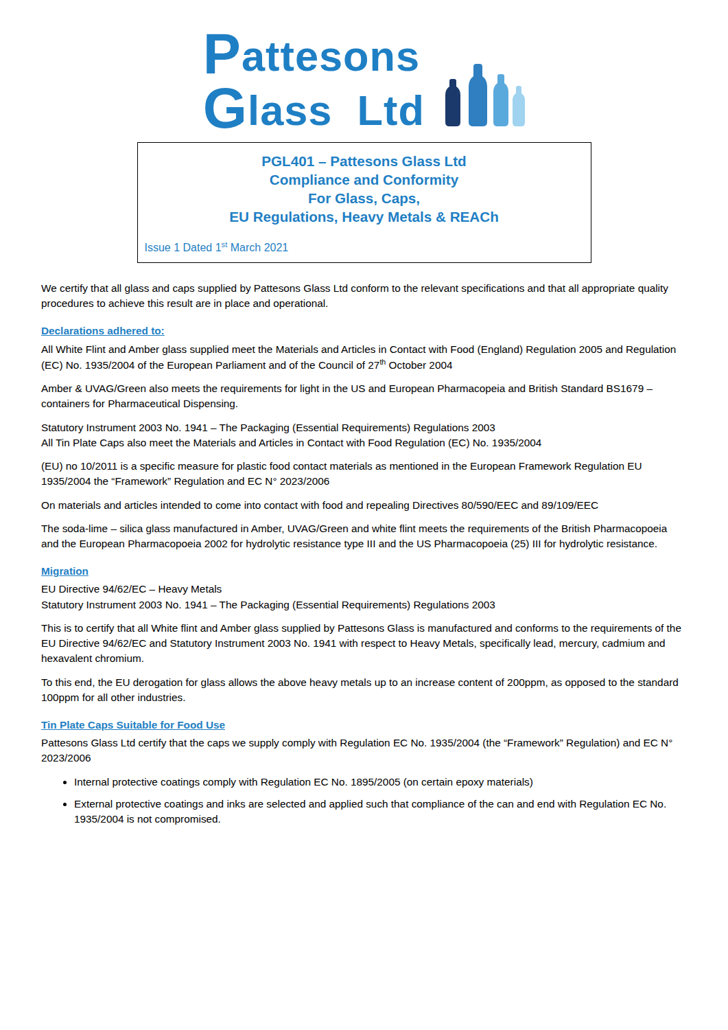Pattesons
Glass Ltd
PGL401 – Pattesons Glass Ltd
Compliance and Conformity
For Glass, Caps,
EU Regulations, Heavy Metals & REACh
Issue 1 Dated 1st March 2021
We certify that all glass and caps supplied by Pattesons Glass Ltd conform to the relevant specifications and that all appropriate quality procedures to achieve this result are in place and operational.
Declarations adhered to:
All White Flint and Amber glass supplied meet the Materials and Articles in Contact with Food (England) Regulation 2005 and Regulation (EC) No. 1935/2004 of the European Parliament and of the Council of 27th October 2004
Amber & UVAG/Green also meets the requirements for light in the US and European Pharmacopeia and British Standard BS1679 – containers for Pharmaceutical Dispensing.
Statutory Instrument 2003 No. 1941 – The Packaging (Essential Requirements) Regulations 2003
All Tin Plate Caps also meet the Materials and Articles in Contact with Food Regulation (EC) No. 1935/2004
(EU) no 10/2011 is a specific measure for plastic food contact materials as mentioned in the European Framework Regulation EU 1935/2004 the “Framework” Regulation and EC N° 2023/2006
On materials and articles intended to come into contact with food and repealing Directives 80/590/EEC and 89/109/EEC
The soda-lime – silica glass manufactured in Amber, UVAG/Green and white flint meets the requirements of the British Pharmacopoeia and the European Pharmacopoeia 2002 for hydrolytic resistance type III and the US Pharmacopoeia (25) III for hydrolytic resistance.
Migration
EU Directive 94/62/EC – Heavy Metals
Statutory Instrument 2003 No. 1941 – The Packaging (Essential Requirements) Regulations 2003
This is to certify that all White flint and Amber glass supplied by Pattesons Glass is manufactured and conforms to the requirements of the EU Directive 94/62/EC and Statutory Instrument 2003 No. 1941 with respect to Heavy Metals, specifically lead, mercury, cadmium and hexavalent chromium.
To this end, the EU derogation for glass allows the above heavy metals up to an increase content of 200ppm, as opposed to the standard 100ppm for all other industries.
Tin Plate Caps Suitable for Food Use
Pattesons Glass Ltd certify that the caps we supply comply with Regulation EC No. 1935/2004 (the “Framework” Regulation) and EC N° 2023/2006
Internal protective coatings comply with Regulation EC No. 1895/2005 (on certain epoxy materials)
External protective coatings and inks are selected and applied such that compliance of the can and end with Regulation EC No. 1935/2004 is not compromised.